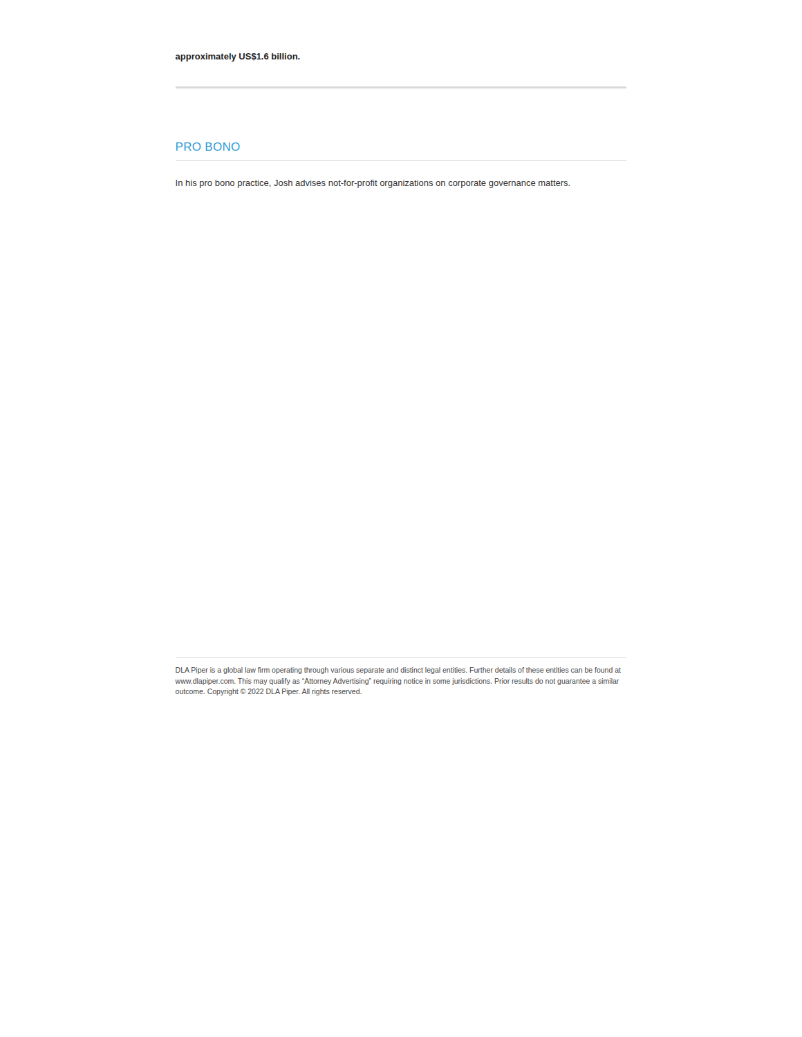approximately US$1.6 billion.
PRO BONO
In his pro bono practice, Josh advises not-for-profit organizations on corporate governance matters.
DLA Piper is a global law firm operating through various separate and distinct legal entities. Further details of these entities can be found at www.dlapiper.com. This may qualify as “Attorney Advertising” requiring notice in some jurisdictions. Prior results do not guarantee a similar outcome. Copyright © 2022 DLA Piper. All rights reserved.